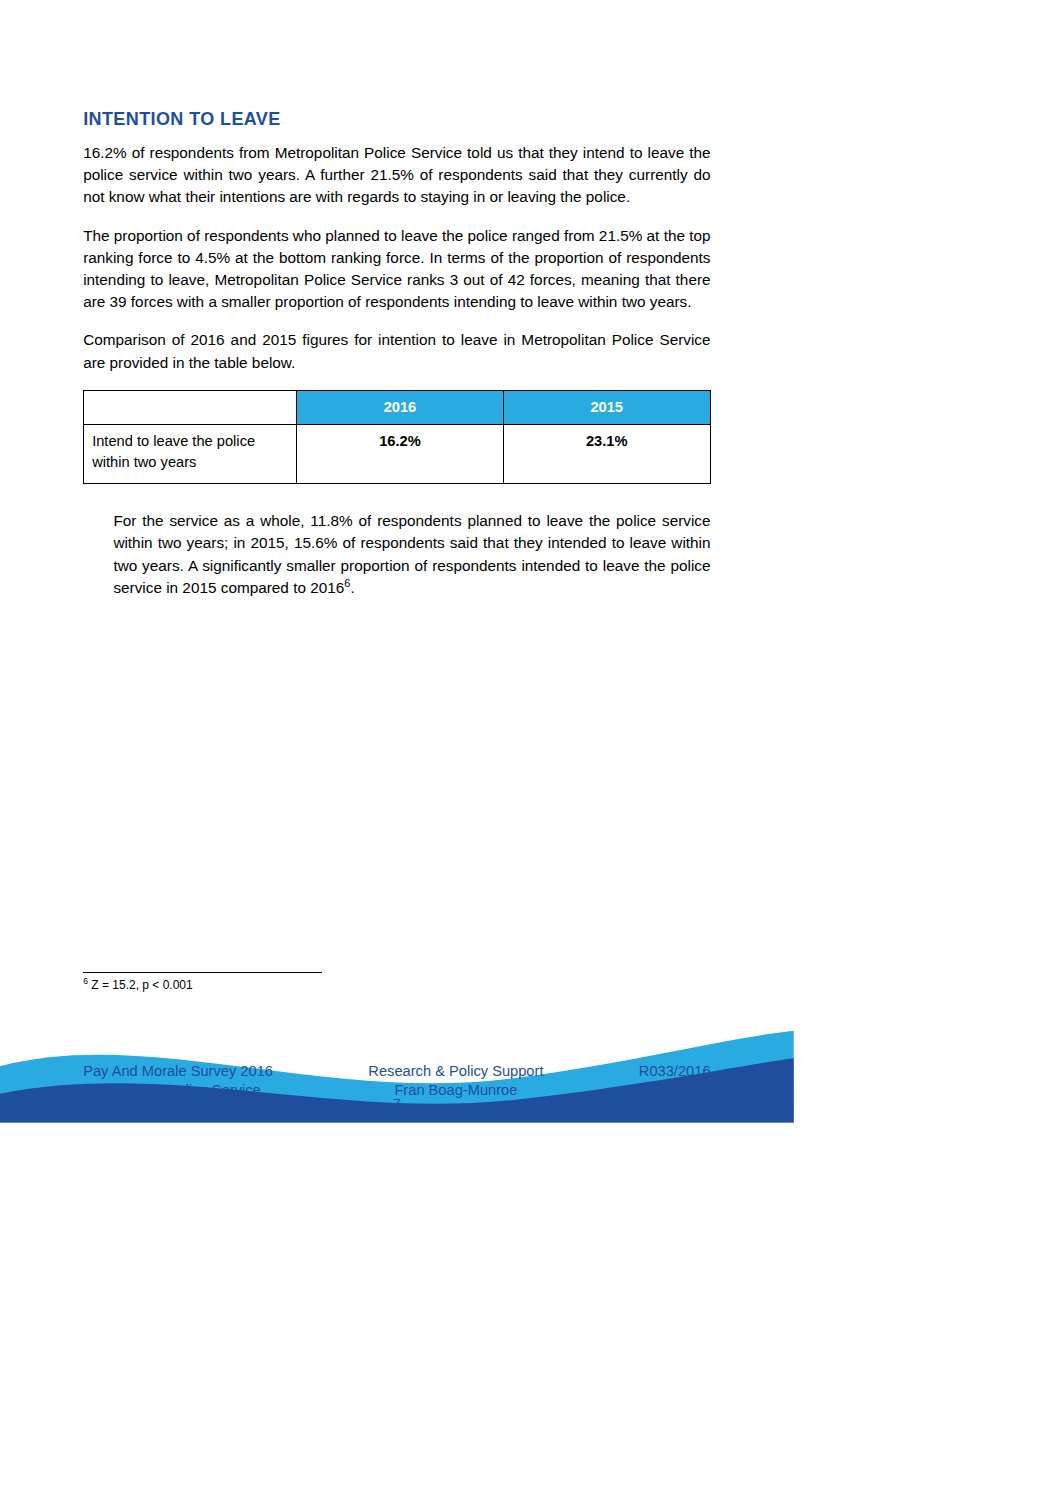INTENTION TO LEAVE
16.2% of respondents from Metropolitan Police Service told us that they intend to leave the police service within two years. A further 21.5% of respondents said that they currently do not know what their intentions are with regards to staying in or leaving the police.
The proportion of respondents who planned to leave the police ranged from 21.5% at the top ranking force to 4.5% at the bottom ranking force. In terms of the proportion of respondents intending to leave, Metropolitan Police Service ranks 3 out of 42 forces, meaning that there are 39 forces with a smaller proportion of respondents intending to leave within two years.
Comparison of 2016 and 2015 figures for intention to leave in Metropolitan Police Service are provided in the table below.
| | 2016 | 2015 |
| --- | --- | --- |
| Intend to leave the police within two years | 16.2% | 23.1% |
For the service as a whole, 11.8% of respondents planned to leave the police service within two years; in 2015, 15.6% of respondents said that they intended to leave within two years. A significantly smaller proportion of respondents intended to leave the police service in 2015 compared to 20166.
6 Z = 15.2, p < 0.001
Pay And Morale Survey 2016
Metropolitan Police Service
Research & Policy Support
Fran Boag-Munroe
R033/2016
7